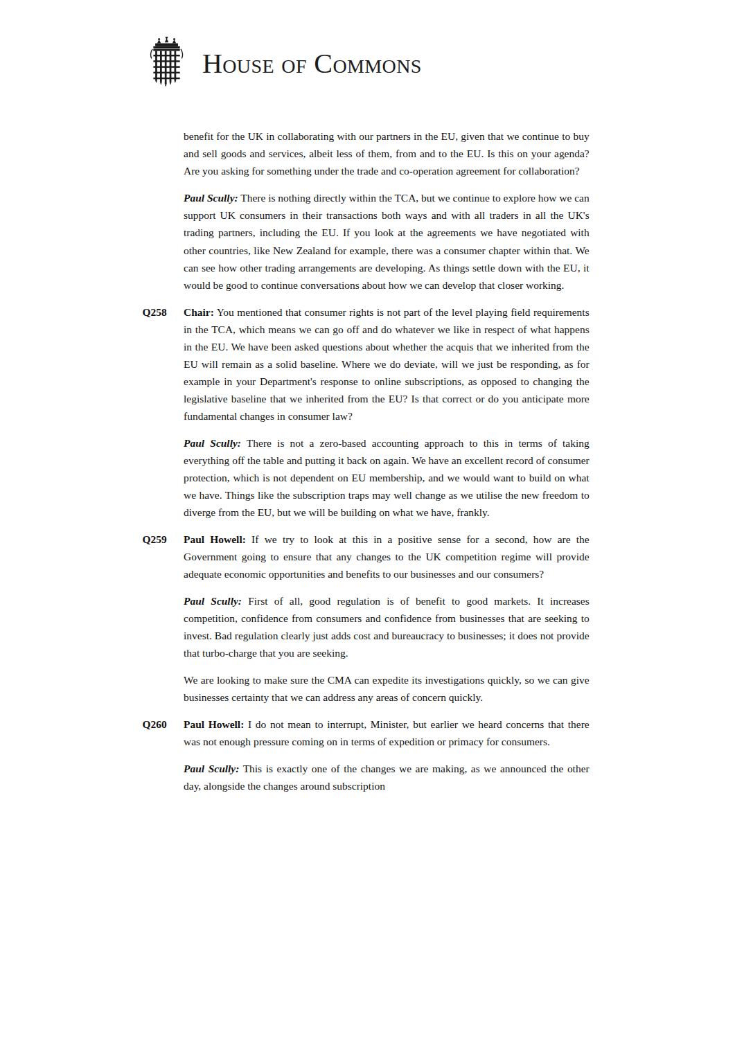House of Commons
benefit for the UK in collaborating with our partners in the EU, given that we continue to buy and sell goods and services, albeit less of them, from and to the EU. Is this on your agenda? Are you asking for something under the trade and co-operation agreement for collaboration?
Paul Scully: There is nothing directly within the TCA, but we continue to explore how we can support UK consumers in their transactions both ways and with all traders in all the UK's trading partners, including the EU. If you look at the agreements we have negotiated with other countries, like New Zealand for example, there was a consumer chapter within that. We can see how other trading arrangements are developing. As things settle down with the EU, it would be good to continue conversations about how we can develop that closer working.
Q258
Chair: You mentioned that consumer rights is not part of the level playing field requirements in the TCA, which means we can go off and do whatever we like in respect of what happens in the EU. We have been asked questions about whether the acquis that we inherited from the EU will remain as a solid baseline. Where we do deviate, will we just be responding, as for example in your Department's response to online subscriptions, as opposed to changing the legislative baseline that we inherited from the EU? Is that correct or do you anticipate more fundamental changes in consumer law?
Paul Scully: There is not a zero-based accounting approach to this in terms of taking everything off the table and putting it back on again. We have an excellent record of consumer protection, which is not dependent on EU membership, and we would want to build on what we have. Things like the subscription traps may well change as we utilise the new freedom to diverge from the EU, but we will be building on what we have, frankly.
Q259
Paul Howell: If we try to look at this in a positive sense for a second, how are the Government going to ensure that any changes to the UK competition regime will provide adequate economic opportunities and benefits to our businesses and our consumers?
Paul Scully: First of all, good regulation is of benefit to good markets. It increases competition, confidence from consumers and confidence from businesses that are seeking to invest. Bad regulation clearly just adds cost and bureaucracy to businesses; it does not provide that turbo-charge that you are seeking.
We are looking to make sure the CMA can expedite its investigations quickly, so we can give businesses certainty that we can address any areas of concern quickly.
Q260
Paul Howell: I do not mean to interrupt, Minister, but earlier we heard concerns that there was not enough pressure coming on in terms of expedition or primacy for consumers.
Paul Scully: This is exactly one of the changes we are making, as we announced the other day, alongside the changes around subscription